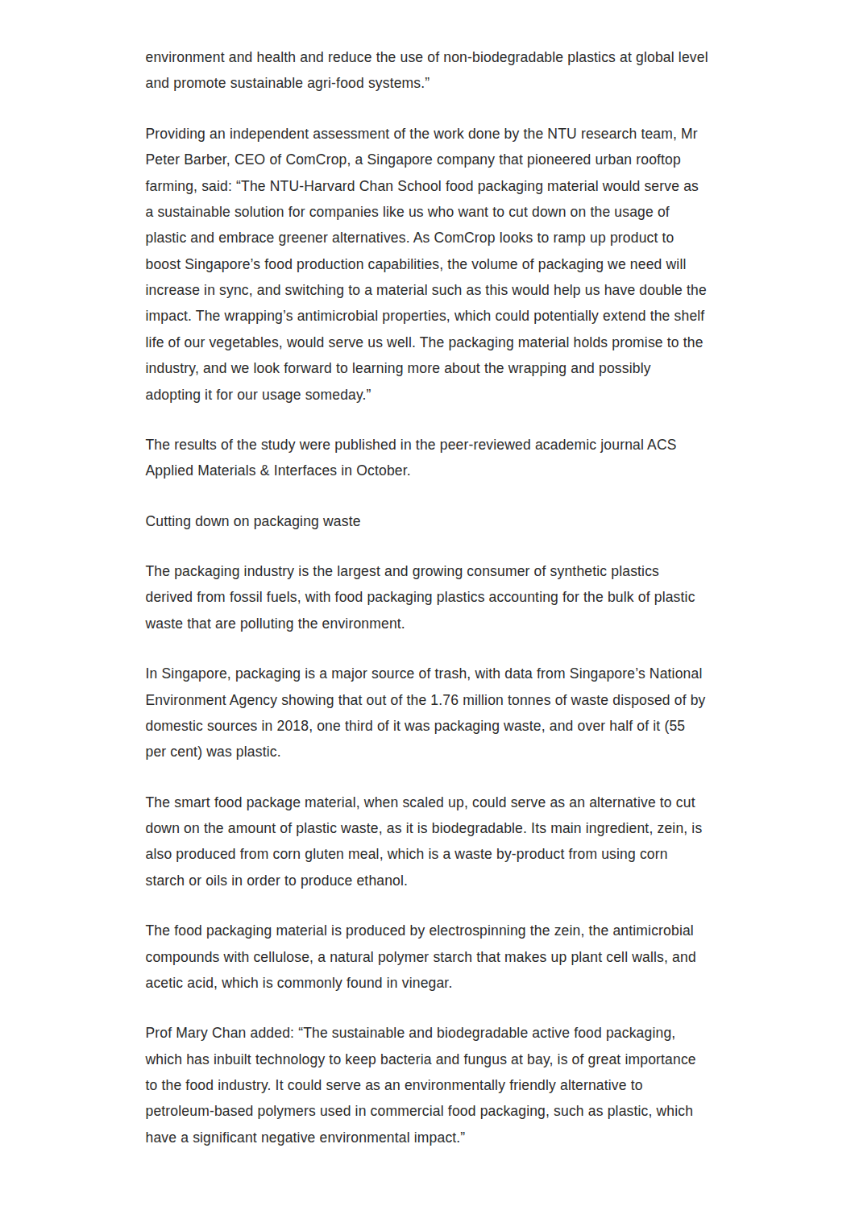environment and health and reduce the use of non-biodegradable plastics at global level and promote sustainable agri-food systems.”
Providing an independent assessment of the work done by the NTU research team, Mr Peter Barber, CEO of ComCrop, a Singapore company that pioneered urban rooftop farming, said: “The NTU-Harvard Chan School food packaging material would serve as a sustainable solution for companies like us who want to cut down on the usage of plastic and embrace greener alternatives. As ComCrop looks to ramp up product to boost Singapore’s food production capabilities, the volume of packaging we need will increase in sync, and switching to a material such as this would help us have double the impact. The wrapping’s antimicrobial properties, which could potentially extend the shelf life of our vegetables, would serve us well. The packaging material holds promise to the industry, and we look forward to learning more about the wrapping and possibly adopting it for our usage someday.”
The results of the study were published in the peer-reviewed academic journal ACS Applied Materials & Interfaces in October.
Cutting down on packaging waste
The packaging industry is the largest and growing consumer of synthetic plastics derived from fossil fuels, with food packaging plastics accounting for the bulk of plastic waste that are polluting the environment.
In Singapore, packaging is a major source of trash, with data from Singapore’s National Environment Agency showing that out of the 1.76 million tonnes of waste disposed of by domestic sources in 2018, one third of it was packaging waste, and over half of it (55 per cent) was plastic.
The smart food package material, when scaled up, could serve as an alternative to cut down on the amount of plastic waste, as it is biodegradable. Its main ingredient, zein, is also produced from corn gluten meal, which is a waste by-product from using corn starch or oils in order to produce ethanol.
The food packaging material is produced by electrospinning the zein, the antimicrobial compounds with cellulose, a natural polymer starch that makes up plant cell walls, and acetic acid, which is commonly found in vinegar.
Prof Mary Chan added: “The sustainable and biodegradable active food packaging, which has inbuilt technology to keep bacteria and fungus at bay, is of great importance to the food industry. It could serve as an environmentally friendly alternative to petroleum-based polymers used in commercial food packaging, such as plastic, which have a significant negative environmental impact.”